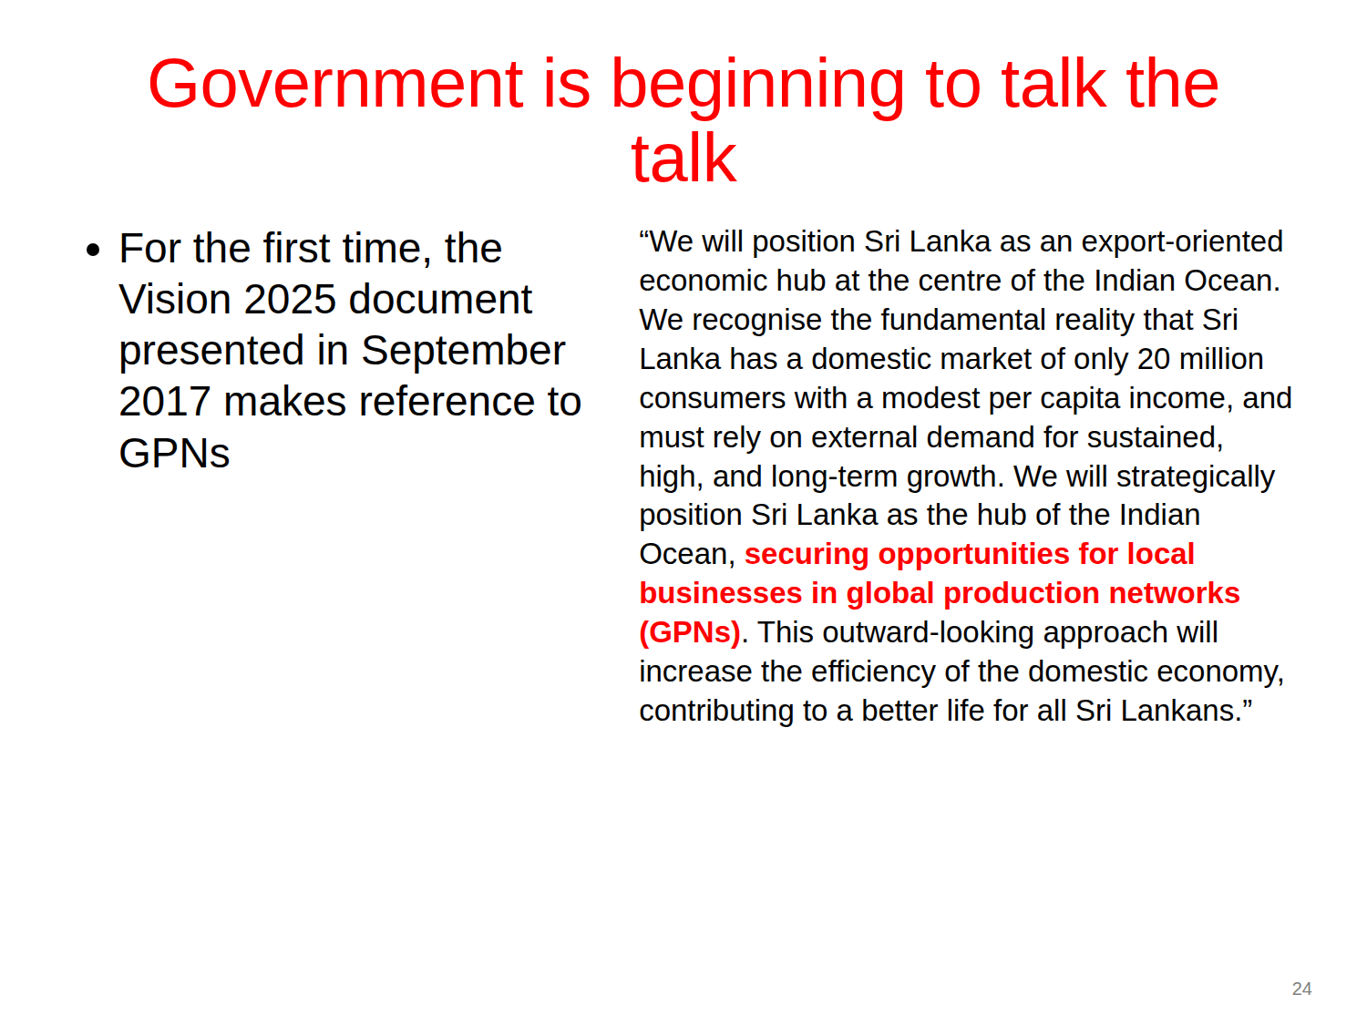Government is beginning to talk the talk
For the first time, the Vision 2025 document presented in September 2017 makes reference to GPNs
“We will position Sri Lanka as an export-oriented economic hub at the centre of the Indian Ocean. We recognise the fundamental reality that Sri Lanka has a domestic market of only 20 million consumers with a modest per capita income, and must rely on external demand for sustained, high, and long-term growth. We will strategically position Sri Lanka as the hub of the Indian Ocean, securing opportunities for local businesses in global production networks (GPNs). This outward-looking approach will increase the efficiency of the domestic economy, contributing to a better life for all Sri Lankans.”
24